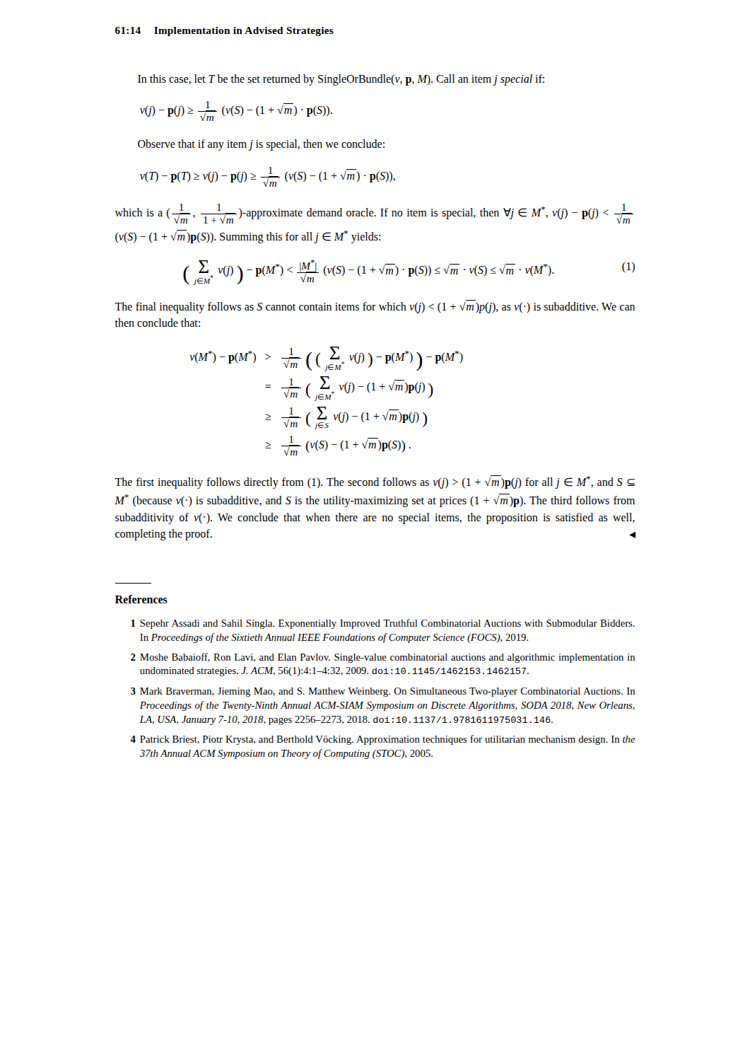61:14 Implementation in Advised Strategies
In this case, let T be the set returned by SingleOrBundle(v, p, M). Call an item j special if:
v(j) − p(j) ≥ 1√m (v(S) − (1 + √m) · p(S)).
Observe that if any item j is special, then we conclude:
v(T) − p(T) ≥ v(j) − p(j) ≥ 1√m (v(S) − (1 + √m) · p(S)),
which is a (1√m, 11 + √m)-approximate demand oracle. If no item is special, then ∀j ∈ M*, v(j) − p(j) < 1√m(v(S) − (1 + √m)p(S)). Summing this for all j ∈ M* yields:
(1) ( Σj∈M* v(j) ) − p(M*) < |M*|√m (v(S) − (1 + √m) · p(S)) ≤ √m · v(S) ≤ √m · v(M*).
The final inequality follows as S cannot contain items for which v(j) < (1 + √m)p(j), as v(·) is subadditive. We can then conclude that:
v(M*) − p(M*) > 1√m ( ( Σj∈M* v(j) ) − p(M*) ) − p(M*) = 1√m ( Σj∈M* v(j) − (1 + √m)p(j) ) ≥ 1√m ( Σj∈S v(j) − (1 + √m)p(j) ) ≥ 1√m (v(S) − (1 + √m)p(S)) .
The first inequality follows directly from (1). The second follows as v(j) > (1 + √m)p(j) for all j ∈ M*, and S ⊆ M* (because v(·) is subadditive, and S is the utility-maximizing set at prices (1 + √m)p). The third follows from subadditivity of v(·). We conclude that when there are no special items, the proposition is satisfied as well, completing the proof. ◂
References
Sepehr Assadi and Sahil Singla. Exponentially Improved Truthful Combinatorial Auctions with Submodular Bidders. In Proceedings of the Sixtieth Annual IEEE Foundations of Computer Science (FOCS), 2019.
Moshe Babaioff, Ron Lavi, and Elan Pavlov. Single-value combinatorial auctions and algorithmic implementation in undominated strategies. J. ACM, 56(1):4:1–4:32, 2009. doi:10.1145/1462153.1462157.
Mark Braverman, Jieming Mao, and S. Matthew Weinberg. On Simultaneous Two-player Combinatorial Auctions. In Proceedings of the Twenty-Ninth Annual ACM-SIAM Symposium on Discrete Algorithms, SODA 2018, New Orleans, LA, USA, January 7-10, 2018, pages 2256–2273, 2018. doi:10.1137/1.9781611975031.146.
Patrick Briest, Piotr Krysta, and Berthold Vöcking. Approximation techniques for utilitarian mechanism design. In the 37th Annual ACM Symposium on Theory of Computing (STOC), 2005.